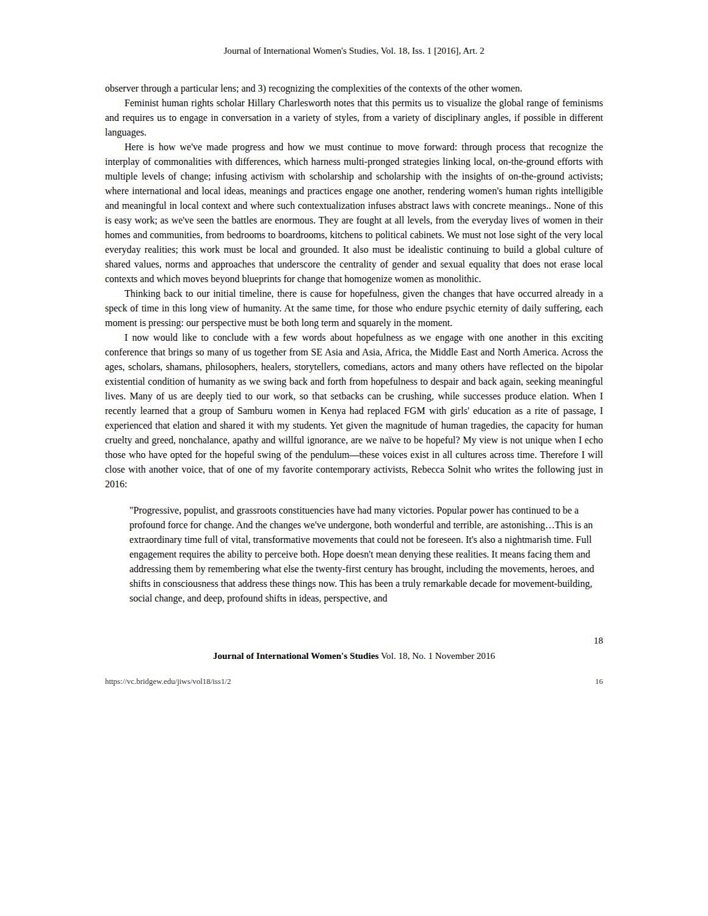Journal of International Women's Studies, Vol. 18, Iss. 1 [2016], Art. 2
observer through a particular lens; and 3) recognizing the complexities of the contexts of the other women.
Feminist human rights scholar Hillary Charlesworth notes that this permits us to visualize the global range of feminisms and requires us to engage in conversation in a variety of styles, from a variety of disciplinary angles, if possible in different languages.
Here is how we've made progress and how we must continue to move forward: through process that recognize the interplay of commonalities with differences, which harness multi-pronged strategies linking local, on-the-ground efforts with multiple levels of change; infusing activism with scholarship and scholarship with the insights of on-the-ground activists; where international and local ideas, meanings and practices engage one another, rendering women's human rights intelligible and meaningful in local context and where such contextualization infuses abstract laws with concrete meanings.. None of this is easy work; as we've seen the battles are enormous. They are fought at all levels, from the everyday lives of women in their homes and communities, from bedrooms to boardrooms, kitchens to political cabinets. We must not lose sight of the very local everyday realities; this work must be local and grounded. It also must be idealistic continuing to build a global culture of shared values, norms and approaches that underscore the centrality of gender and sexual equality that does not erase local contexts and which moves beyond blueprints for change that homogenize women as monolithic.
Thinking back to our initial timeline, there is cause for hopefulness, given the changes that have occurred already in a speck of time in this long view of humanity. At the same time, for those who endure psychic eternity of daily suffering, each moment is pressing: our perspective must be both long term and squarely in the moment.
I now would like to conclude with a few words about hopefulness as we engage with one another in this exciting conference that brings so many of us together from SE Asia and Asia, Africa, the Middle East and North America. Across the ages, scholars, shamans, philosophers, healers, storytellers, comedians, actors and many others have reflected on the bipolar existential condition of humanity as we swing back and forth from hopefulness to despair and back again, seeking meaningful lives. Many of us are deeply tied to our work, so that setbacks can be crushing, while successes produce elation. When I recently learned that a group of Samburu women in Kenya had replaced FGM with girls' education as a rite of passage, I experienced that elation and shared it with my students. Yet given the magnitude of human tragedies, the capacity for human cruelty and greed, nonchalance, apathy and willful ignorance, are we naïve to be hopeful? My view is not unique when I echo those who have opted for the hopeful swing of the pendulum—these voices exist in all cultures across time. Therefore I will close with another voice, that of one of my favorite contemporary activists, Rebecca Solnit who writes the following just in 2016:
"Progressive, populist, and grassroots constituencies have had many victories. Popular power has continued to be a profound force for change. And the changes we've undergone, both wonderful and terrible, are astonishing…This is an extraordinary time full of vital, transformative movements that could not be foreseen. It's also a nightmarish time. Full engagement requires the ability to perceive both. Hope doesn't mean denying these realities. It means facing them and addressing them by remembering what else the twenty-first century has brought, including the movements, heroes, and shifts in consciousness that address these things now. This has been a truly remarkable decade for movement-building, social change, and deep, profound shifts in ideas, perspective, and
18
Journal of International Women's Studies Vol. 18, No. 1 November 2016
https://vc.bridgew.edu/jiws/vol18/iss1/2 16